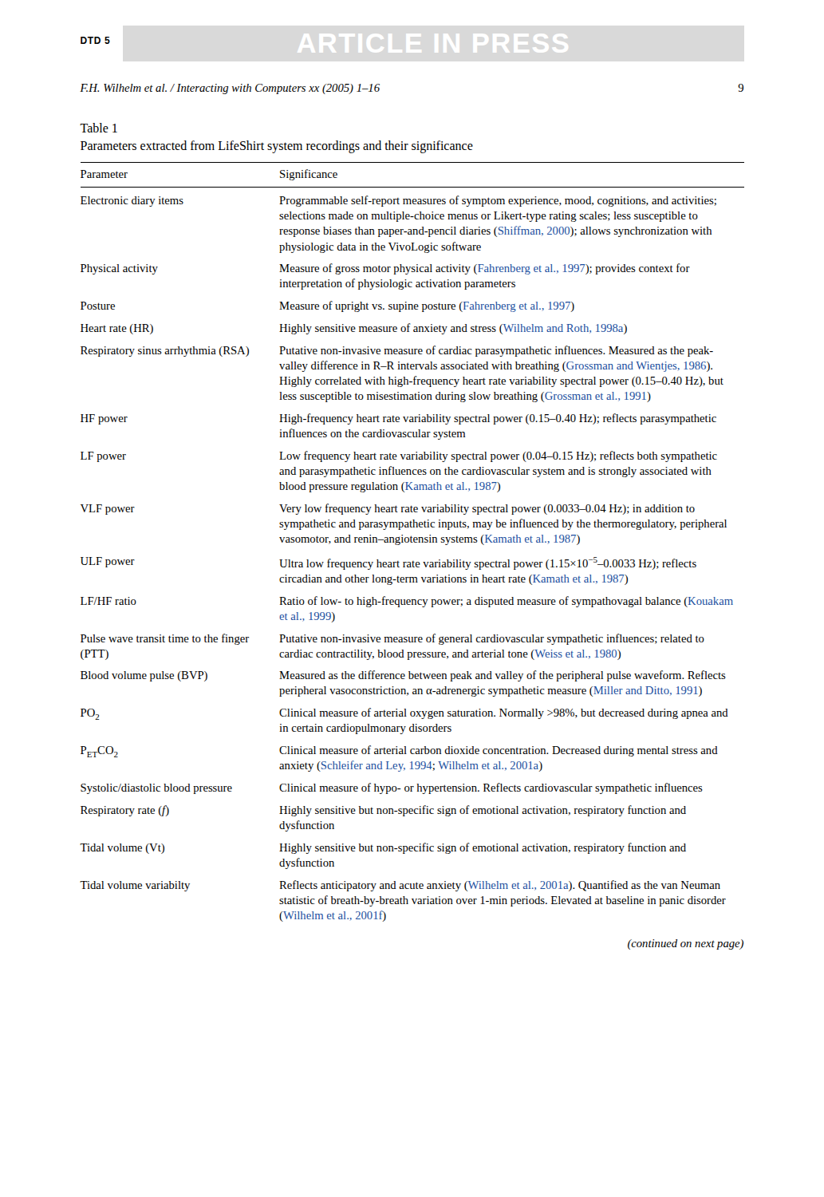DTD 5
ARTICLE IN PRESS
F.H. Wilhelm et al. / Interacting with Computers xx (2005) 1–16 9
Table 1 Parameters extracted from LifeShirt system recordings and their significance
| Parameter | Significance |
| --- | --- |
| Electronic diary items | Programmable self-report measures of symptom experience, mood, cognitions, and activities; selections made on multiple-choice menus or Likert-type rating scales; less susceptible to response biases than paper-and-pencil diaries ( Shiffman, 2000 ); allows synchronization with physiologic data in the VivoLogic software |
| Physical activity | Measure of gross motor physical activity ( Fahrenberg et al., 1997 ); provides context for interpretation of physiologic activation parameters |
| Posture | Measure of upright vs. supine posture ( Fahrenberg et al., 1997 ) |
| Heart rate (HR) | Highly sensitive measure of anxiety and stress ( Wilhelm and Roth, 1998a ) |
| Respiratory sinus arrhythmia (RSA) | Putative non-invasive measure of cardiac parasympathetic influences. Measured as the peak-valley difference in R–R intervals associated with breathing ( Grossman and Wientjes, 1986 ). Highly correlated with high-frequency heart rate variability spectral power (0.15–0.40 Hz), but less susceptible to misestimation during slow breathing ( Grossman et al., 1991 ) |
| HF power | High-frequency heart rate variability spectral power (0.15–0.40 Hz); reflects parasympathetic influences on the cardiovascular system |
| LF power | Low frequency heart rate variability spectral power (0.04–0.15 Hz); reflects both sympathetic and parasympathetic influences on the cardiovascular system and is strongly associated with blood pressure regulation ( Kamath et al., 1987 ) |
| VLF power | Very low frequency heart rate variability spectral power (0.0033–0.04 Hz); in addition to sympathetic and parasympathetic inputs, may be influenced by the thermoregulatory, peripheral vasomotor, and renin–angiotensin systems ( Kamath et al., 1987 ) |
| ULF power | Ultra low frequency heart rate variability spectral power (1.15×10 −5 –0.0033 Hz); reflects circadian and other long-term variations in heart rate ( Kamath et al., 1987 ) |
| LF/HF ratio | Ratio of low- to high-frequency power; a disputed measure of sympathovagal balance ( Kouakam et al., 1999 ) |
| Pulse wave transit time to the finger (PTT) | Putative non-invasive measure of general cardiovascular sympathetic influences; related to cardiac contractility, blood pressure, and arterial tone ( Weiss et al., 1980 ) |
| Blood volume pulse (BVP) | Measured as the difference between peak and valley of the peripheral pulse waveform. Reflects peripheral vasoconstriction, an α-adrenergic sympathetic measure ( Miller and Ditto, 1991 ) |
| PO 2 | Clinical measure of arterial oxygen saturation. Normally >98%, but decreased during apnea and in certain cardiopulmonary disorders |
| P ET CO 2 | Clinical measure of arterial carbon dioxide concentration. Decreased during mental stress and anxiety ( Schleifer and Ley, 1994 ; Wilhelm et al., 2001a ) |
| Systolic/diastolic blood pressure | Clinical measure of hypo- or hypertension. Reflects cardiovascular sympathetic influences |
| Respiratory rate ( f ) | Highly sensitive but non-specific sign of emotional activation, respiratory function and dysfunction |
| Tidal volume (Vt) | Highly sensitive but non-specific sign of emotional activation, respiratory function and dysfunction |
| Tidal volume variabilty | Reflects anticipatory and acute anxiety ( Wilhelm et al., 2001a ). Quantified as the van Neuman statistic of breath-by-breath variation over 1-min periods. Elevated at baseline in panic disorder ( Wilhelm et al., 2001f ) |
(continued on next page)